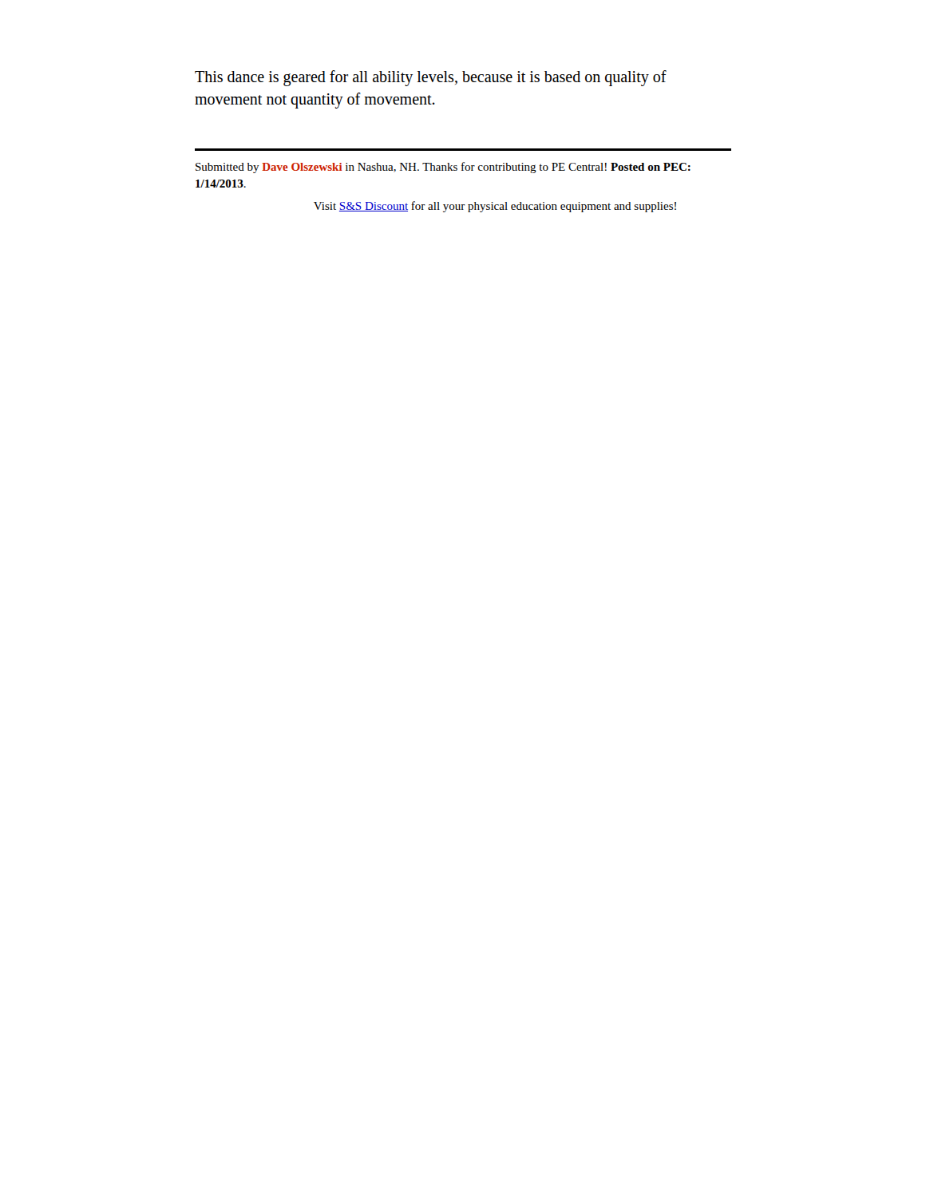This dance is geared for all ability levels, because it is based on quality of movement not quantity of movement.
Submitted by Dave Olszewski in Nashua, NH. Thanks for contributing to PE Central! Posted on PEC: 1/14/2013.
Visit S&S Discount for all your physical education equipment and supplies!